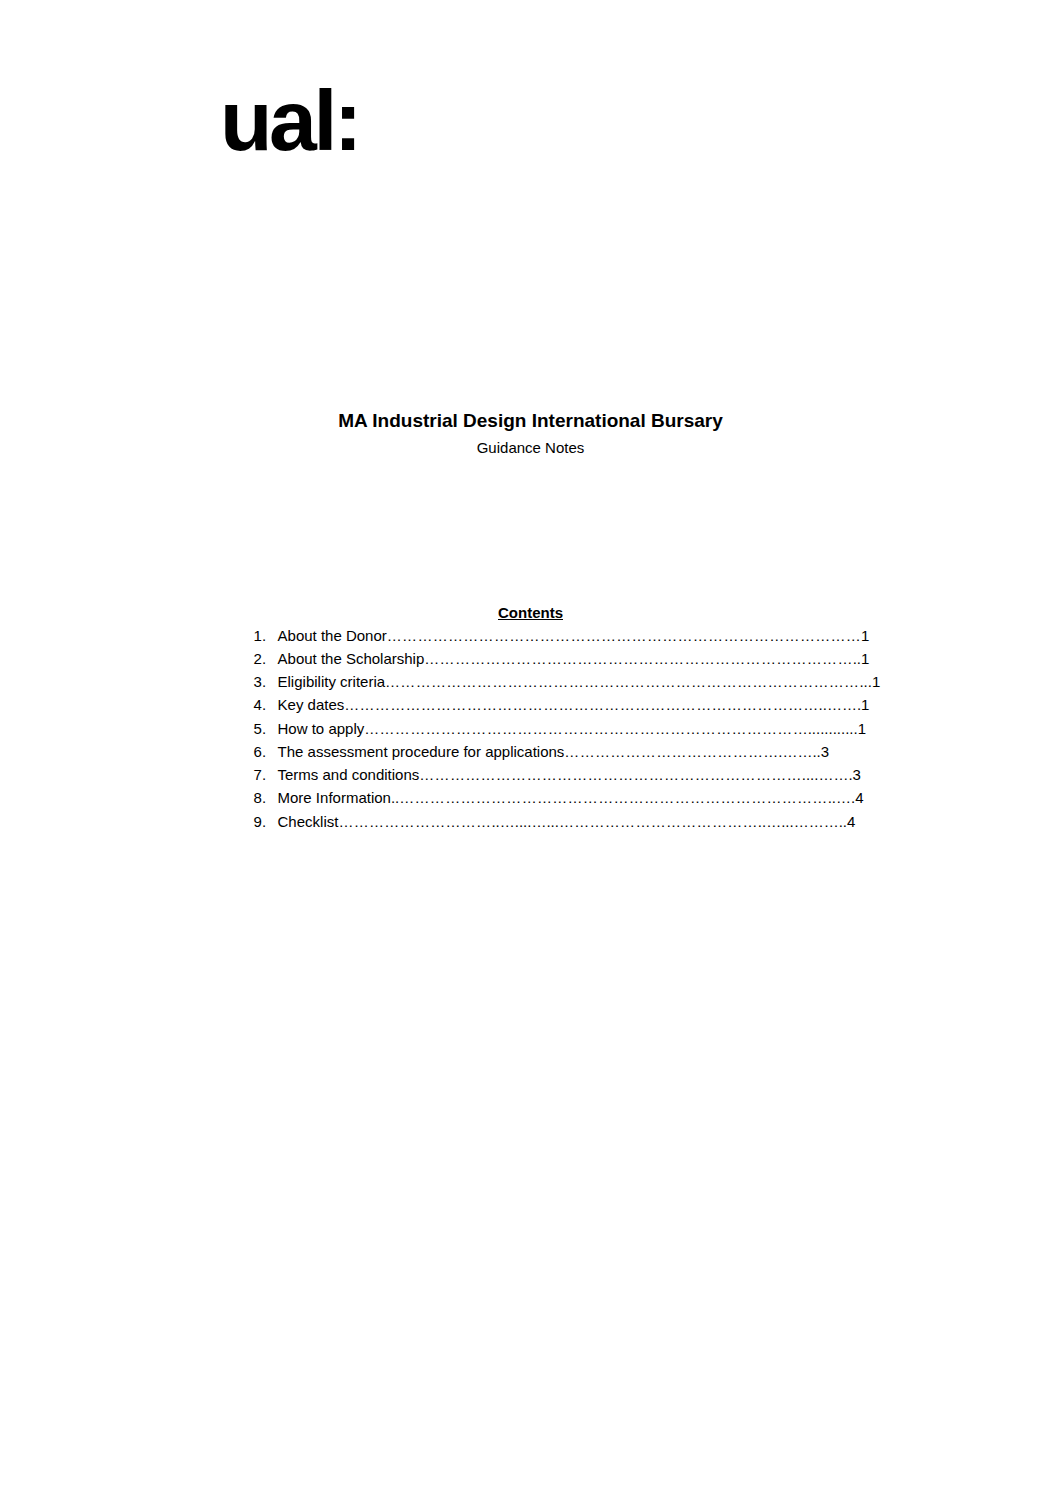ual:
MA Industrial Design International Bursary
Guidance Notes
Contents
About the Donor…………………………………………………………………………………1
About the Scholarship…………………………………………………………………………..1
Eligibility criteria…………………………………………………………………………………...1
Key dates…………………………………………………………………………………..…….1
How to apply……………………………………………………………………………............1
The assessment procedure for applications…………………………………….……..3
Terms and conditions…………………………………………………………………....…….3
More Information..…………………………………………………………………………..….4
Checklist…………………………..…....…...…………………………………..…...………..4